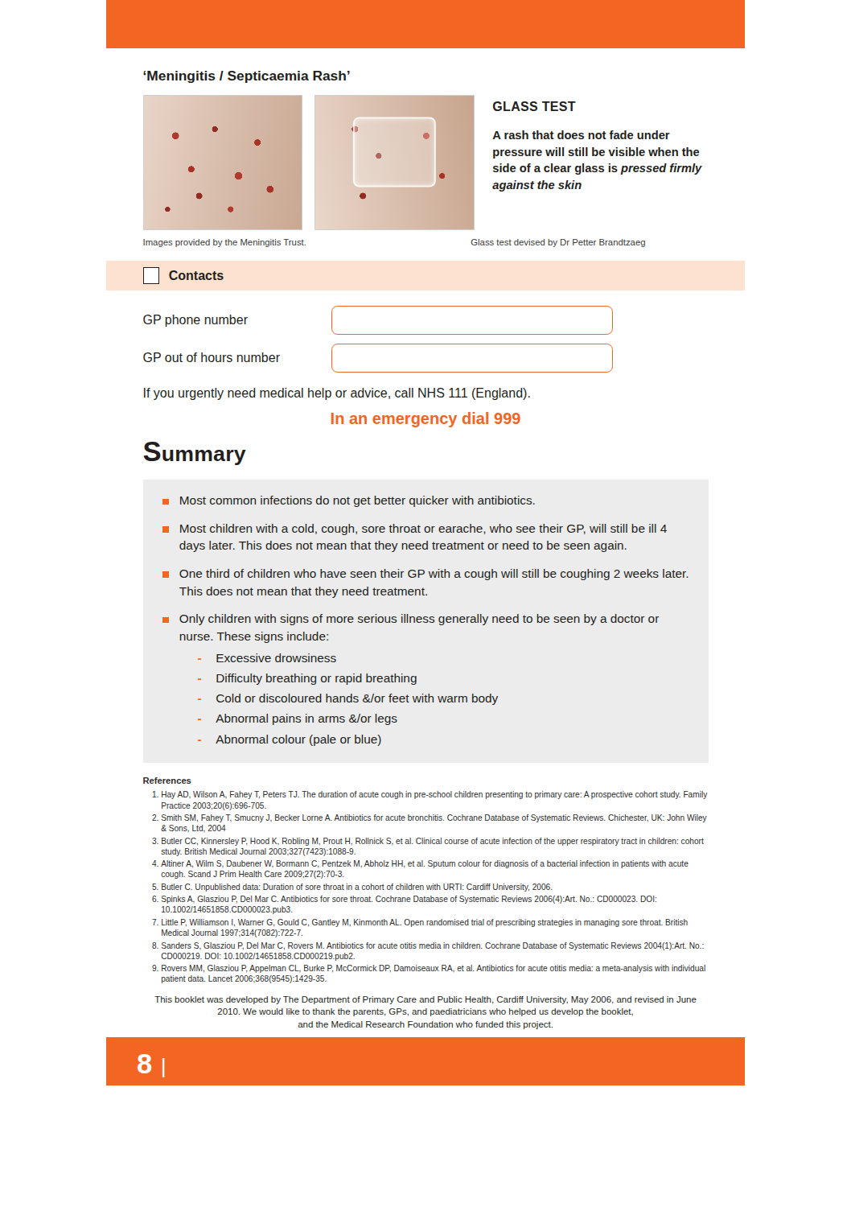‘Meningitis / Septicaemia Rash’
GLASS TEST
A rash that does not fade under pressure will still be visible when the side of a clear glass is pressed firmly against the skin
Images provided by the Meningitis Trust.
Glass test devised by Dr Petter Brandtzaeg
Contacts
GP phone number
GP out of hours number
If you urgently need medical help or advice, call NHS 111 (England).
In an emergency dial 999
Summary
Most common infections do not get better quicker with antibiotics.
Most children with a cold, cough, sore throat or earache, who see their GP, will still be ill 4 days later. This does not mean that they need treatment or need to be seen again.
One third of children who have seen their GP with a cough will still be coughing 2 weeks later. This does not mean that they need treatment.
Only children with signs of more serious illness generally need to be seen by a doctor or nurse. These signs include:
Excessive drowsiness
Difficulty breathing or rapid breathing
Cold or discoloured hands &/or feet with warm body
Abnormal pains in arms &/or legs
Abnormal colour (pale or blue)
References
Hay AD, Wilson A, Fahey T, Peters TJ. The duration of acute cough in pre-school children presenting to primary care: A prospective cohort study. Family Practice 2003;20(6):696-705.
Smith SM, Fahey T, Smucny J, Becker Lorne A. Antibiotics for acute bronchitis. Cochrane Database of Systematic Reviews. Chichester, UK: John Wiley & Sons, Ltd, 2004
Butler CC, Kinnersley P, Hood K, Robling M, Prout H, Rollnick S, et al. Clinical course of acute infection of the upper respiratory tract in children: cohort study. British Medical Journal 2003;327(7423):1088-9.
Altiner A, Wilm S, Daubener W, Bormann C, Pentzek M, Abholz HH, et al. Sputum colour for diagnosis of a bacterial infection in patients with acute cough. Scand J Prim Health Care 2009;27(2):70-3.
Butler C. Unpublished data: Duration of sore throat in a cohort of children with URTI: Cardiff University, 2006.
Spinks A, Glasziou P, Del Mar C. Antibiotics for sore throat. Cochrane Database of Systematic Reviews 2006(4):Art. No.: CD000023. DOI: 10.1002/14651858.CD000023.pub3.
Little P, Williamson I, Warner G, Gould C, Gantley M, Kinmonth AL. Open randomised trial of prescribing strategies in managing sore throat. British Medical Journal 1997;314(7082):722-7.
Sanders S, Glasziou P, Del Mar C, Rovers M. Antibiotics for acute otitis media in children. Cochrane Database of Systematic Reviews 2004(1):Art. No.: CD000219. DOI: 10.1002/14651858.CD000219.pub2.
Rovers MM, Glasziou P, Appelman CL, Burke P, McCormick DP, Damoiseaux RA, et al. Antibiotics for acute otitis media: a meta-analysis with individual patient data. Lancet 2006;368(9545):1429-35.
This booklet was developed by The Department of Primary Care and Public Health, Cardiff University, May 2006, and revised in June 2010. We would like to thank the parents, GPs, and paediatricians who helped us develop the booklet,
and the Medical Research Foundation who funded this project.
8 |